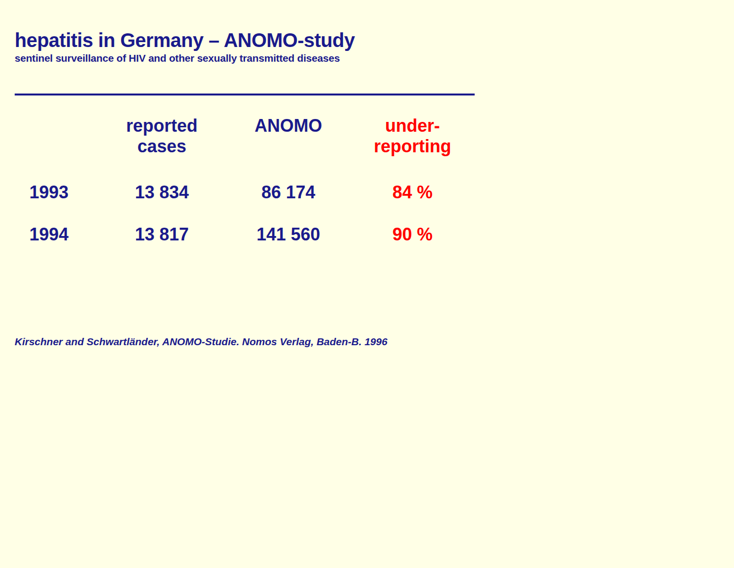hepatitis in Germany – ANOMO-study
sentinel surveillance of HIV and other sexually transmitted diseases
| | reported cases | ANOMO | under- reporting |
| --- | --- | --- | --- |
| 1993 | 13 834 | 86 174 | 84 % |
| 1994 | 13 817 | 141 560 | 90 % |
Kirschner and Schwartländer, ANOMO-Studie. Nomos Verlag, Baden-B. 1996